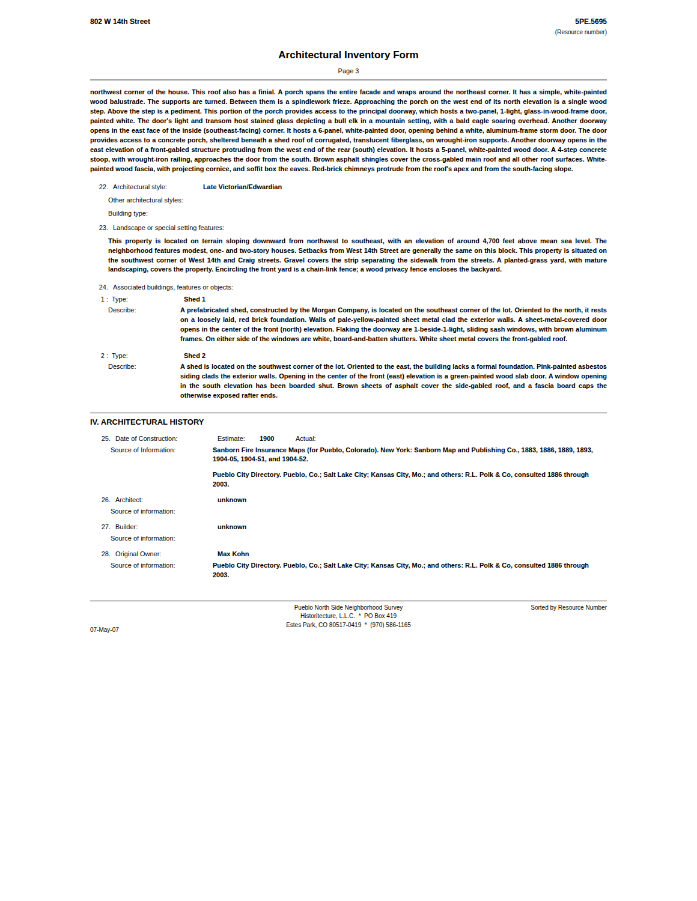802 W 14th Street
5PE.5695
(Resource number)
Architectural Inventory Form
Page 3
northwest corner of the house. This roof also has a finial. A porch spans the entire facade and wraps around the northeast corner. It has a simple, white-painted wood balustrade. The supports are turned. Between them is a spindlework frieze. Approaching the porch on the west end of its north elevation is a single wood step. Above the step is a pediment. This portion of the porch provides access to the principal doorway, which hosts a two-panel, 1-light, glass-in-wood-frame door, painted white. The door's light and transom host stained glass depicting a bull elk in a mountain setting, with a bald eagle soaring overhead. Another doorway opens in the east face of the inside (southeast-facing) corner. It hosts a 6-panel, white-painted door, opening behind a white, aluminum-frame storm door. The door provides access to a concrete porch, sheltered beneath a shed roof of corrugated, translucent fiberglass, on wrought-iron supports. Another doorway opens in the east elevation of a front-gabled structure protruding from the west end of the rear (south) elevation. It hosts a 5-panel, white-painted wood door. A 4-step concrete stoop, with wrought-iron railing, approaches the door from the south. Brown asphalt shingles cover the cross-gabled main roof and all other roof surfaces. White-painted wood fascia, with projecting cornice, and soffit box the eaves. Red-brick chimneys protrude from the roof's apex and from the south-facing slope.
22.
Architectural style:
Late Victorian/Edwardian
Other architectural styles:
Building type:
23.
Landscape or special setting features:
This property is located on terrain sloping downward from northwest to southeast, with an elevation of around 4,700 feet above mean sea level. The neighborhood features modest, one- and two-story houses. Setbacks from West 14th Street are generally the same on this block. This property is situated on the southwest corner of West 14th and Craig streets. Gravel covers the strip separating the sidewalk from the streets. A planted-grass yard, with mature landscaping, covers the property. Encircling the front yard is a chain-link fence; a wood privacy fence encloses the backyard.
24.
Associated buildings, features or objects:
1 :
Type:
Shed 1
Describe:
A prefabricated shed, constructed by the Morgan Company, is located on the southeast corner of the lot. Oriented to the north, it rests on a loosely laid, red brick foundation. Walls of pale-yellow-painted sheet metal clad the exterior walls. A sheet-metal-covered door opens in the center of the front (north) elevation. Flaking the doorway are 1-beside-1-light, sliding sash windows, with brown aluminum frames. On either side of the windows are white, board-and-batten shutters. White sheet metal covers the front-gabled roof.
2 :
Type:
Shed 2
Describe:
A shed is located on the southwest corner of the lot. Oriented to the east, the building lacks a formal foundation. Pink-painted asbestos siding clads the exterior walls. Opening in the center of the front (east) elevation is a green-painted wood slab door. A window opening in the south elevation has been boarded shut. Brown sheets of asphalt cover the side-gabled roof, and a fascia board caps the otherwise exposed rafter ends.
IV. ARCHITECTURAL HISTORY
25.
Date of Construction:
Estimate:
1900
Actual:
Source of Information:
Sanborn Fire Insurance Maps (for Pueblo, Colorado). New York: Sanborn Map and Publishing Co., 1883, 1886, 1889, 1893, 1904-05, 1904-51, and 1904-52.
Pueblo City Directory. Pueblo, Co.; Salt Lake City; Kansas City, Mo.; and others: R.L. Polk & Co, consulted 1886 through 2003.
26.
Architect:
unknown
Source of information:
27.
Builder:
unknown
Source of information:
28.
Original Owner:
Max Kohn
Source of information:
Pueblo City Directory. Pueblo, Co.; Salt Lake City; Kansas City, Mo.; and others: R.L. Polk & Co, consulted 1886 through 2003.
Pueblo North Side Neighborhood Survey
Sorted by Resource Number
Historitecture, L.L.C. * PO Box 419
Estes Park, CO 80517-0419 * (970) 586-1165
07-May-07